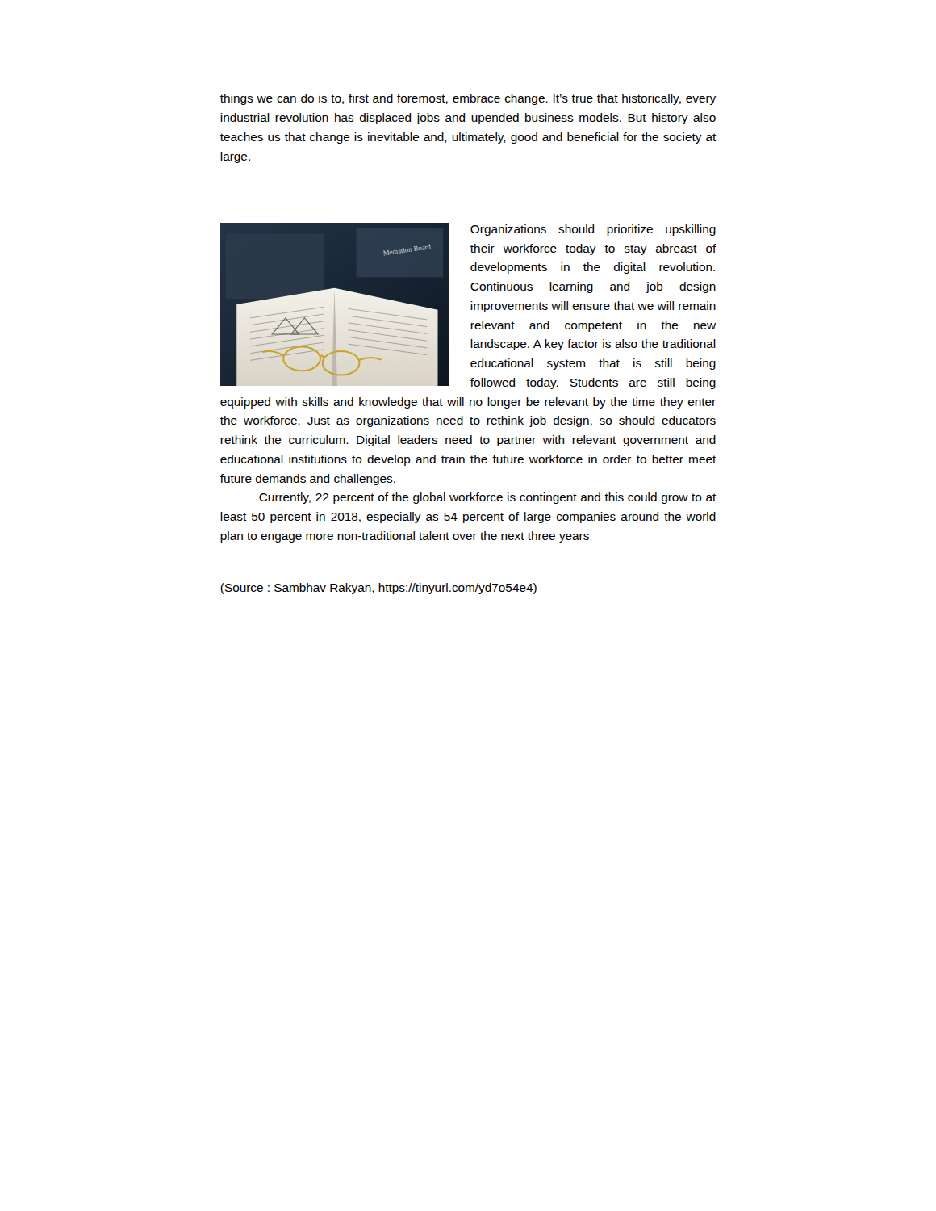things we can do is to, first and foremost, embrace change. It’s true that historically, every industrial revolution has displaced jobs and upended business models. But history also teaches us that change is inevitable and, ultimately, good and beneficial for the society at large.
Organizations should prioritize upskilling their workforce today to stay abreast of developments in the digital revolution. Continuous learning and job design improvements will ensure that we will remain relevant and competent in the new landscape. A key factor is also the traditional educational system that is still being followed today. Students are still being equipped with skills and knowledge that will no longer be relevant by the time they enter the workforce. Just as organizations need to rethink job design, so should educators rethink the curriculum. Digital leaders need to partner with relevant government and educational institutions to develop and train the future workforce in order to better meet future demands and challenges.
Currently, 22 percent of the global workforce is contingent and this could grow to at least 50 percent in 2018, especially as 54 percent of large companies around the world plan to engage more non-traditional talent over the next three years
(Source : Sambhav Rakyan, https://tinyurl.com/yd7o54e4)